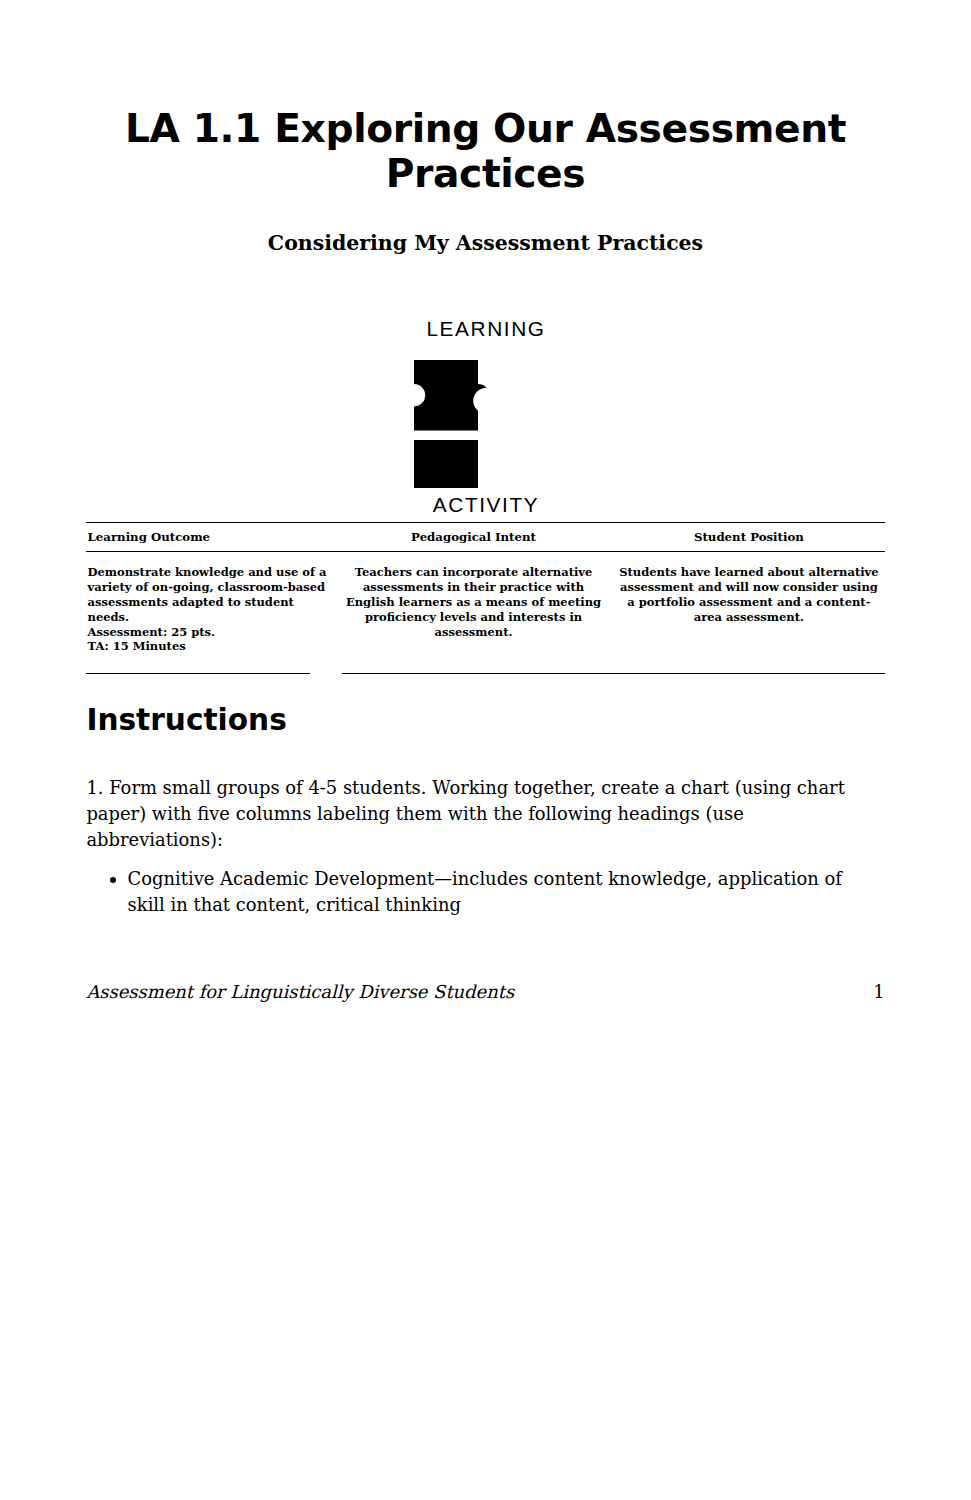LA 1.1 Exploring Our Assessment Practices
Considering My Assessment Practices
| Learning Outcome | Pedagogical Intent | Student Position |
| --- | --- | --- |
| Demonstrate knowledge and use of a variety of on-going, classroom-based assessments adapted to student needs. Assessment: 25 pts. TA: 15 Minutes | Teachers can incorporate alternative assessments in their practice with English learners as a means of meeting proficiency levels and interests in assessment. | Students have learned about alternative assessment and will now consider using a portfolio assessment and a content-area assessment. |
Instructions
1. Form small groups of 4-5 students. Working together, create a chart (using chart paper) with five columns labeling them with the following headings (use abbreviations):
Cognitive Academic Development—includes content knowledge, application of skill in that content, critical thinking
Assessment for Linguistically Diverse Students 1